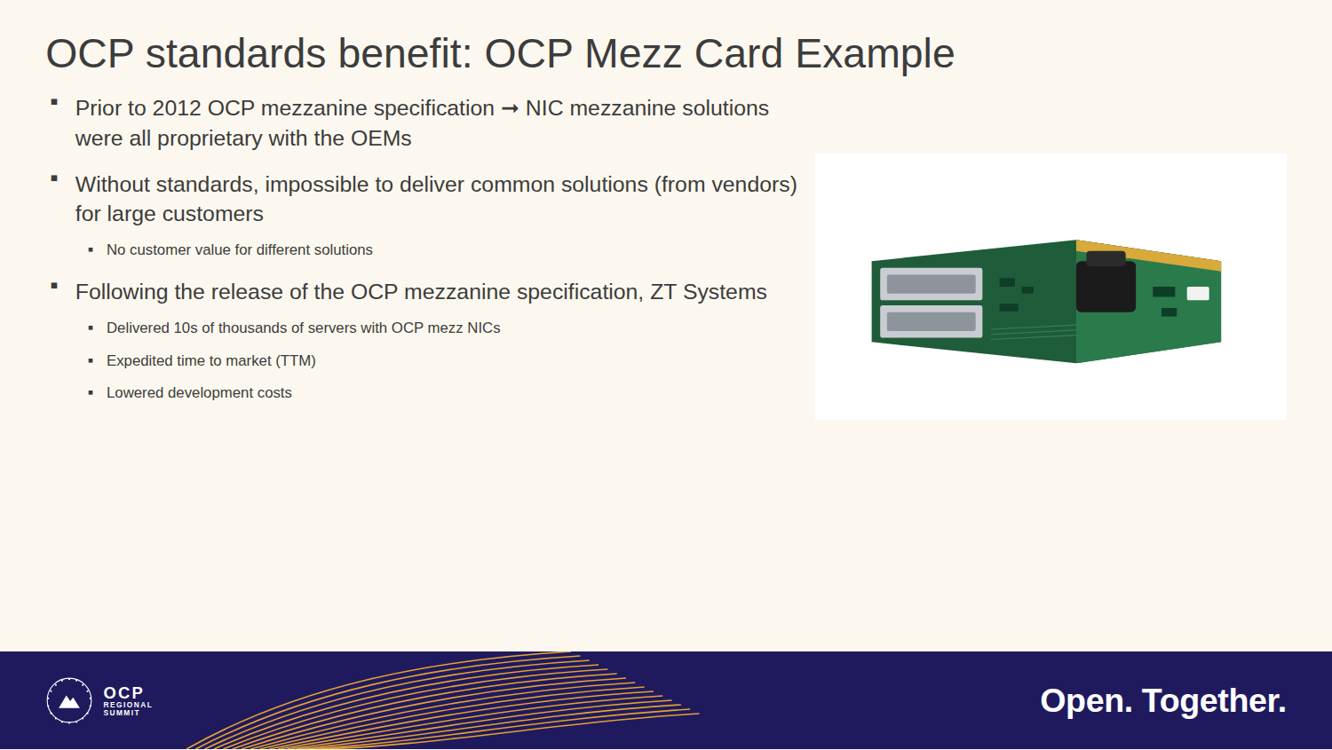OCP standards benefit: OCP Mezz Card Example
Prior to 2012 OCP mezzanine specification ➞ NIC mezzanine solutions were all proprietary with the OEMs
Without standards, impossible to deliver common solutions (from vendors) for large customers
No customer value for different solutions
Following the release of the OCP mezzanine specification, ZT Systems
Delivered 10s of thousands of servers with OCP mezz NICs
Expedited time to market (TTM)
Lowered development costs
OCP mezzanine NIC card
OCP
REGIONAL
SUMMIT
Open. Together.